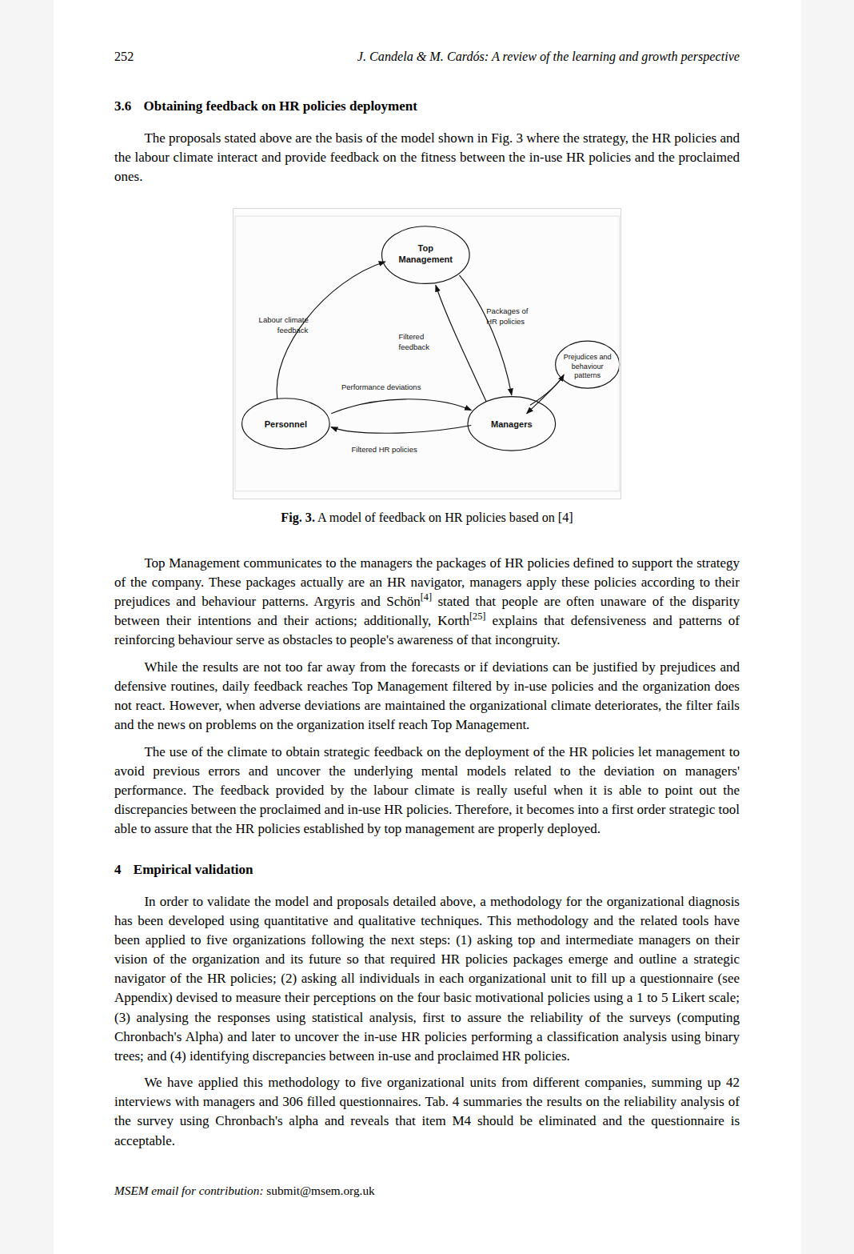252 J. Candela & M. Cardós: A review of the learning and growth perspective
3.6 Obtaining feedback on HR policies deployment
The proposals stated above are the basis of the model shown in Fig. 3 where the strategy, the HR policies and the labour climate interact and provide feedback on the fitness between the in-use HR policies and the proclaimed ones.
Top Management Personnel Managers Prejudices and behaviour patterns Labour climate feedback Packages of HR policies Filtered feedback Performance deviations Filtered HR policies
Fig. 3. A model of feedback on HR policies based on [4]
Top Management communicates to the managers the packages of HR policies defined to support the strategy of the company. These packages actually are an HR navigator, managers apply these policies according to their prejudices and behaviour patterns. Argyris and Schön[4] stated that people are often unaware of the disparity between their intentions and their actions; additionally, Korth[25] explains that defensiveness and patterns of reinforcing behaviour serve as obstacles to people's awareness of that incongruity.
While the results are not too far away from the forecasts or if deviations can be justified by prejudices and defensive routines, daily feedback reaches Top Management filtered by in-use policies and the organization does not react. However, when adverse deviations are maintained the organizational climate deteriorates, the filter fails and the news on problems on the organization itself reach Top Management.
The use of the climate to obtain strategic feedback on the deployment of the HR policies let management to avoid previous errors and uncover the underlying mental models related to the deviation on managers' performance. The feedback provided by the labour climate is really useful when it is able to point out the discrepancies between the proclaimed and in-use HR policies. Therefore, it becomes into a first order strategic tool able to assure that the HR policies established by top management are properly deployed.
4 Empirical validation
In order to validate the model and proposals detailed above, a methodology for the organizational diagnosis has been developed using quantitative and qualitative techniques. This methodology and the related tools have been applied to five organizations following the next steps: (1) asking top and intermediate managers on their vision of the organization and its future so that required HR policies packages emerge and outline a strategic navigator of the HR policies; (2) asking all individuals in each organizational unit to fill up a questionnaire (see Appendix) devised to measure their perceptions on the four basic motivational policies using a 1 to 5 Likert scale; (3) analysing the responses using statistical analysis, first to assure the reliability of the surveys (computing Chronbach's Alpha) and later to uncover the in-use HR policies performing a classification analysis using binary trees; and (4) identifying discrepancies between in-use and proclaimed HR policies.
We have applied this methodology to five organizational units from different companies, summing up 42 interviews with managers and 306 filled questionnaires. Tab. 4 summaries the results on the reliability analysis of the survey using Chronbach's alpha and reveals that item M4 should be eliminated and the questionnaire is acceptable.
MSEM email for contribution: submit@msem.org.uk